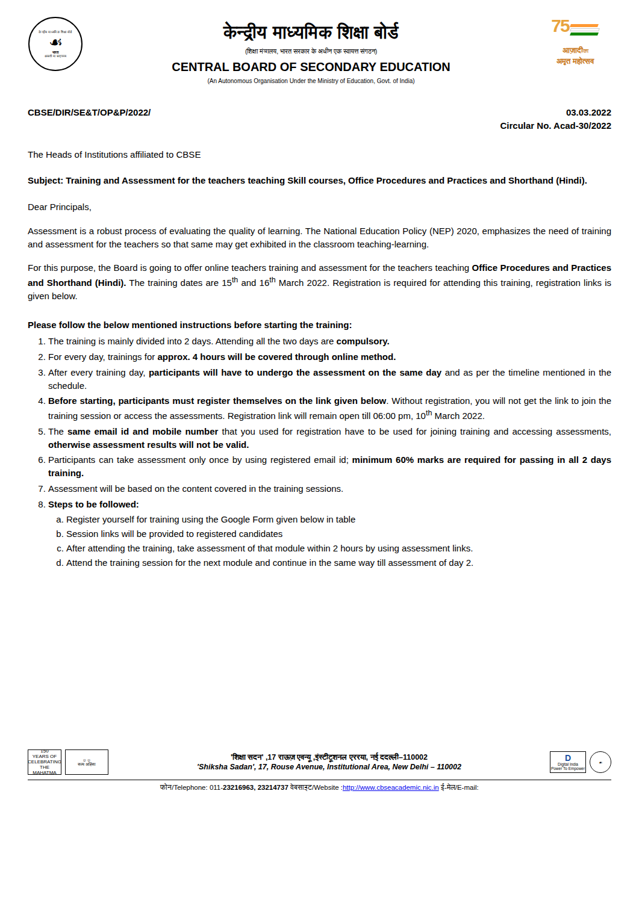केन्द्रीय माध्यमिक शिक्षा बोर्ड
☙
भारत
असतो मा सद्गमय
केन्द्रीय माध्यमिक शिक्षा बोर्ड
(शिक्षा मंत्रालय, भारत सरकार के अधीन एक स्वायत्त संगठन)
CENTRAL BOARD OF SECONDARY EDUCATION
(An Autonomous Organisation Under the Ministry of Education, Govt. of India)
75
आज़ादीका
अमृत महोत्सव
CBSE/DIR/SE&T/OP&P/2022/
03.03.2022
Circular No. Acad-30/2022
The Heads of Institutions affiliated to CBSE
Subject: Training and Assessment for the teachers teaching Skill courses, Office Procedures and Practices and Shorthand (Hindi).
Dear Principals,
Assessment is a robust process of evaluating the quality of learning. The National Education Policy (NEP) 2020, emphasizes the need of training and assessment for the teachers so that same may get exhibited in the classroom teaching-learning.
For this purpose, the Board is going to offer online teachers training and assessment for the teachers teaching Office Procedures and Practices and Shorthand (Hindi). The training dates are 15th and 16th March 2022. Registration is required for attending this training, registration links is given below.
Please follow the below mentioned instructions before starting the training:
The training is mainly divided into 2 days. Attending all the two days are compulsory.
For every day, trainings for approx. 4 hours will be covered through online method.
After every training day, participants will have to undergo the assessment on the same day and as per the timeline mentioned in the schedule.
Before starting, participants must register themselves on the link given below. Without registration, you will not get the link to join the training session or access the assessments. Registration link will remain open till 06:00 pm, 10th March 2022.
The same email id and mobile number that you used for registration have to be used for joining training and accessing assessments, otherwise assessment results will not be valid.
Participants can take assessment only once by using registered email id; minimum 60% marks are required for passing in all 2 days training.
Assessment will be based on the content covered in the training sessions.
Steps to be followed:
Register yourself for training using the Google Form given below in table
Session links will be provided to registered candidates
After attending the training, take assessment of that module within 2 hours by using assessment links.
Attend the training session for the next module and continue in the same way till assessment of day 2.
150
YEARS OF
CELEBRATING
THE MAHATMA
☺☺
सत्य अहिंसा
'शिक्षा सदन' ,17 राऊज़ एवन्यू ,इंस्टीटूशनल एररया, नई ददल्ली–110002
'Shiksha Sadan', 17, Rouse Avenue, Institutional Area, New Delhi – 110002
DDigital India
Power To Empower
☙
फोन/Telephone: 011-23216963, 23214737 वेबसाइट/Website :http://www.cbseacademic.nic.in ई-मेल/E-mail: